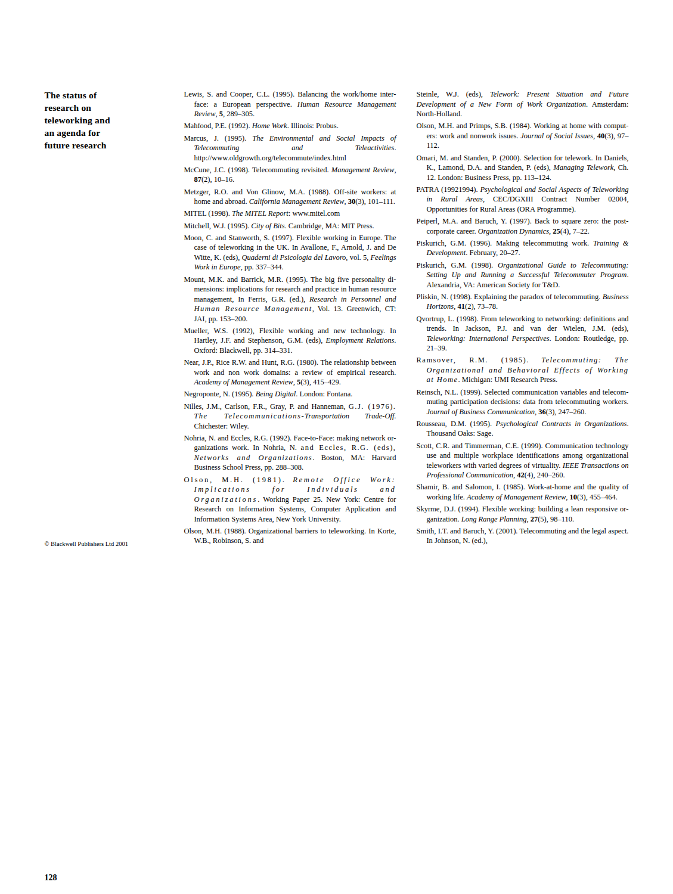The status of
research on
teleworking and
an agenda for
future research
© Blackwell Publishers Ltd 2001
Lewis, S. and Cooper, C.L. (1995). Balancing the work/home interface: a European perspective. Human Resource Management Review, 5, 289–305.
Mahfood, P.E. (1992). Home Work. Illinois: Probus.
Marcus, J. (1995). The Environmental and Social Impacts of Telecommuting and Teleactivities. http://www.oldgrowth.org/telecommute/index.html
McCune, J.C. (1998). Telecommuting revisited. Management Review, 87(2), 10–16.
Metzger, R.O. and Von Glinow, M.A. (1988). Off-site workers: at home and abroad. California Management Review, 30(3), 101–111.
MITEL (1998). The MITEL Report: www.mitel.com
Mitchell, W.J. (1995). City of Bits. Cambridge, MA: MIT Press.
Moon, C. and Stanworth, S. (1997). Flexible working in Europe. The case of teleworking in the UK. In Avallone, F., Arnold, J. and De Witte, K. (eds), Quaderni di Psicologia del Lavoro, vol. 5, Feelings Work in Europe, pp. 337–344.
Mount, M.K. and Barrick, M.R. (1995). The big five personality dimensions: implications for research and practice in human resource management, In Ferris, G.R. (ed.), Research in Personnel and Human Resource Management, Vol. 13. Greenwich, CT: JAI, pp. 153–200.
Mueller, W.S. (1992), Flexible working and new technology. In Hartley, J.F. and Stephenson, G.M. (eds), Employment Relations. Oxford: Blackwell, pp. 314–331.
Near, J.P., Rice R.W. and Hunt, R.G. (1980). The relationship between work and non work domains: a review of empirical research. Academy of Management Review, 5(3), 415–429.
Negroponte, N. (1995). Being Digital. London: Fontana.
Nilles, J.M., Carlson, F.R., Gray, P. and Hanneman, G.J. (1976). The Telecommunications-Transportation Trade-Off. Chichester: Wiley.
Nohria, N. and Eccles, R.G. (1992). Face-to-Face: making network organizations work. In Nohria, N. and Eccles, R.G. (eds), Networks and Organizations. Boston, MA: Harvard Business School Press, pp. 288–308.
Olson, M.H. (1981). Remote Office Work: Implications for Individuals and Organizations. Working Paper 25. New York: Centre for Research on Information Systems, Computer Application and Information Systems Area, New York University.
Olson, M.H. (1988). Organizational barriers to teleworking. In Korte, W.B., Robinson, S. and
Steinle, W.J. (eds), Telework: Present Situation and Future Development of a New Form of Work Organization. Amsterdam: North-Holland.
Olson, M.H. and Primps, S.B. (1984). Working at home with computers: work and nonwork issues. Journal of Social Issues, 40(3), 97–112.
Omari, M. and Standen, P. (2000). Selection for telework. In Daniels, K., Lamond, D.A. and Standen, P. (eds), Managing Telework, Ch. 12. London: Business Press, pp. 113–124.
PATRA (19921994). Psychological and Social Aspects of Teleworking in Rural Areas, CEC/DGXIII Contract Number 02004, Opportunities for Rural Areas (ORA Programme).
Peiperl, M.A. and Baruch, Y. (1997). Back to square zero: the post-corporate career. Organization Dynamics, 25(4), 7–22.
Piskurich, G.M. (1996). Making telecommuting work. Training & Development. February, 20–27.
Piskurich, G.M. (1998). Organizational Guide to Telecommuting: Setting Up and Running a Successful Telecommuter Program. Alexandria, VA: American Society for T&D.
Pliskin, N. (1998). Explaining the paradox of telecommuting. Business Horizons, 41(2), 73–78.
Qvortrup, L. (1998). From teleworking to networking: definitions and trends. In Jackson, P.J. and van der Wielen, J.M. (eds), Teleworking: International Perspectives. London: Routledge, pp. 21–39.
Ramsover, R.M. (1985). Telecommuting: The Organizational and Behavioral Effects of Working at Home. Michigan: UMI Research Press.
Reinsch, N.L. (1999). Selected communication variables and telecommuting participation decisions: data from telecommuting workers. Journal of Business Communication, 36(3), 247–260.
Rousseau, D.M. (1995). Psychological Contracts in Organizations. Thousand Oaks: Sage.
Scott, C.R. and Timmerman, C.E. (1999). Communication technology use and multiple workplace identifications among organizational teleworkers with varied degrees of virtuality. IEEE Transactions on Professional Communication, 42(4), 240–260.
Shamir, B. and Salomon, I. (1985). Work-at-home and the quality of working life. Academy of Management Review, 10(3), 455–464.
Skyrme, D.J. (1994). Flexible working: building a lean responsive organization. Long Range Planning, 27(5), 98–110.
Smith, I.T. and Baruch, Y. (2001). Telecommuting and the legal aspect. In Johnson, N. (ed.),
128